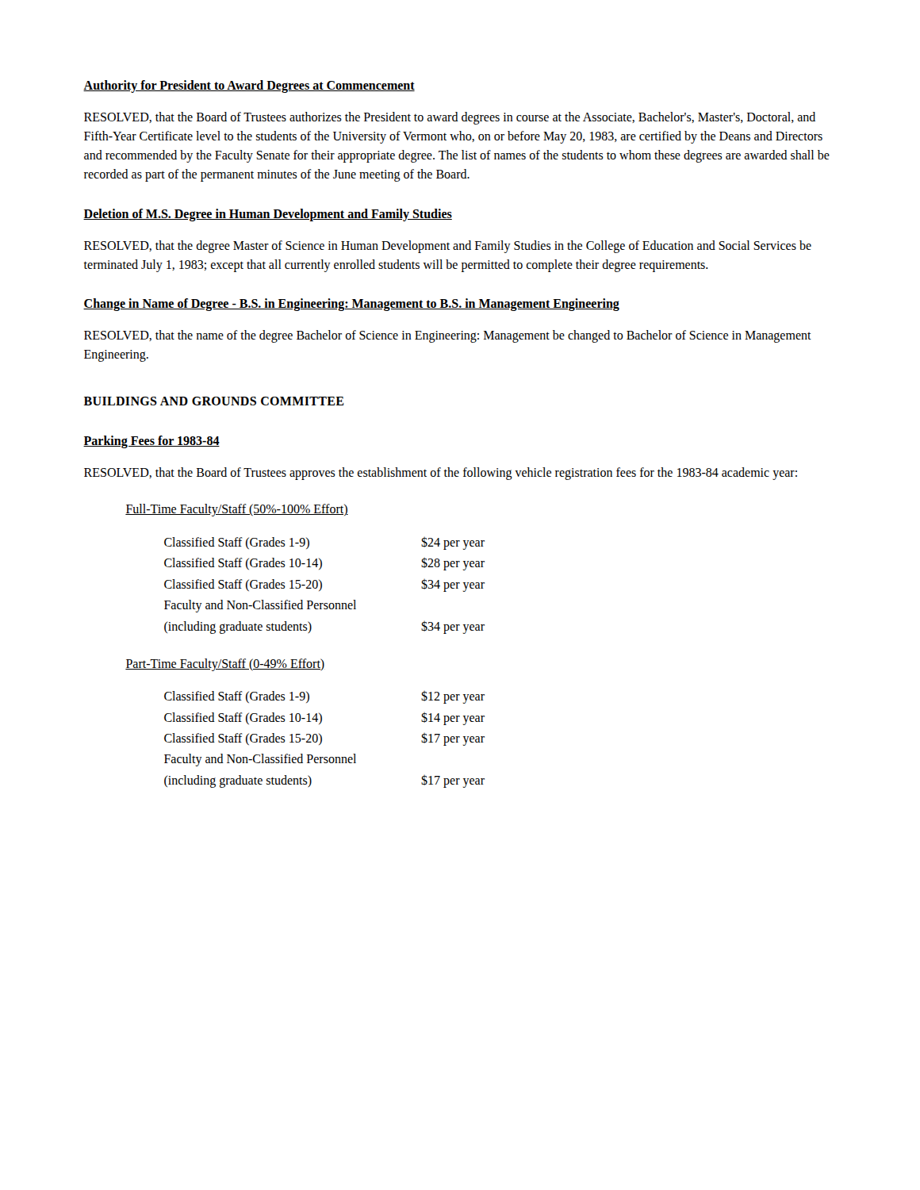Authority for President to Award Degrees at Commencement
RESOLVED, that the Board of Trustees authorizes the President to award degrees in course at the Associate, Bachelor's, Master's, Doctoral, and Fifth-Year Certificate level to the students of the University of Vermont who, on or before May 20, 1983, are certified by the Deans and Directors and recommended by the Faculty Senate for their appropriate degree. The list of names of the students to whom these degrees are awarded shall be recorded as part of the permanent minutes of the June meeting of the Board.
Deletion of M.S. Degree in Human Development and Family Studies
RESOLVED, that the degree Master of Science in Human Development and Family Studies in the College of Education and Social Services be terminated July 1, 1983; except that all currently enrolled students will be permitted to complete their degree requirements.
Change in Name of Degree - B.S. in Engineering: Management to B.S. in Management Engineering
RESOLVED, that the name of the degree Bachelor of Science in Engineering: Management be changed to Bachelor of Science in Management Engineering.
BUILDINGS AND GROUNDS COMMITTEE
Parking Fees for 1983-84
RESOLVED, that the Board of Trustees approves the establishment of the following vehicle registration fees for the 1983-84 academic year:
Full-Time Faculty/Staff (50%-100% Effort)
| Classified Staff (Grades 1-9) | $24 per year |
| Classified Staff (Grades 10-14) | $28 per year |
| Classified Staff (Grades 15-20) | $34 per year |
| Faculty and Non-Classified Personnel | |
| (including graduate students) | $34 per year |
Part-Time Faculty/Staff (0-49% Effort)
| Classified Staff (Grades 1-9) | $12 per year |
| Classified Staff (Grades 10-14) | $14 per year |
| Classified Staff (Grades 15-20) | $17 per year |
| Faculty and Non-Classified Personnel | |
| (including graduate students) | $17 per year |